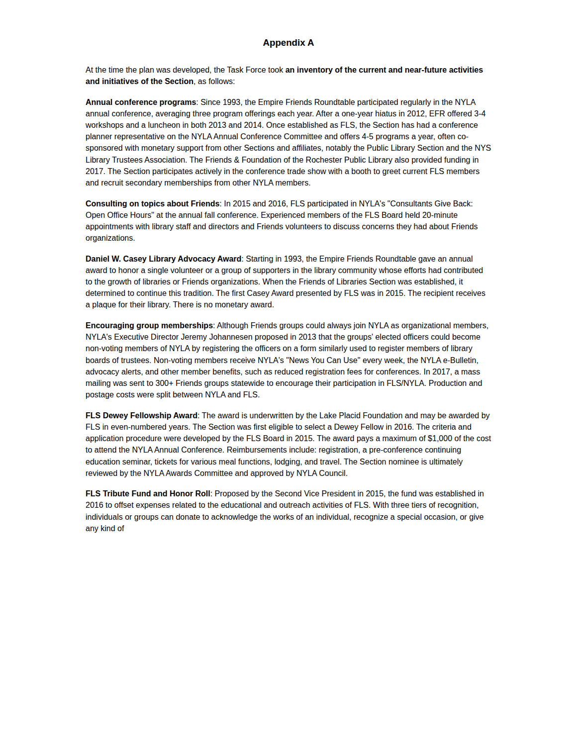Appendix A
At the time the plan was developed, the Task Force took an inventory of the current and near-future activities and initiatives of the Section, as follows:
Annual conference programs: Since 1993, the Empire Friends Roundtable participated regularly in the NYLA annual conference, averaging three program offerings each year. After a one-year hiatus in 2012, EFR offered 3-4 workshops and a luncheon in both 2013 and 2014. Once established as FLS, the Section has had a conference planner representative on the NYLA Annual Conference Committee and offers 4-5 programs a year, often co-sponsored with monetary support from other Sections and affiliates, notably the Public Library Section and the NYS Library Trustees Association. The Friends & Foundation of the Rochester Public Library also provided funding in 2017. The Section participates actively in the conference trade show with a booth to greet current FLS members and recruit secondary memberships from other NYLA members.
Consulting on topics about Friends: In 2015 and 2016, FLS participated in NYLA's "Consultants Give Back: Open Office Hours" at the annual fall conference. Experienced members of the FLS Board held 20-minute appointments with library staff and directors and Friends volunteers to discuss concerns they had about Friends organizations.
Daniel W. Casey Library Advocacy Award: Starting in 1993, the Empire Friends Roundtable gave an annual award to honor a single volunteer or a group of supporters in the library community whose efforts had contributed to the growth of libraries or Friends organizations. When the Friends of Libraries Section was established, it determined to continue this tradition. The first Casey Award presented by FLS was in 2015. The recipient receives a plaque for their library. There is no monetary award.
Encouraging group memberships: Although Friends groups could always join NYLA as organizational members, NYLA's Executive Director Jeremy Johannesen proposed in 2013 that the groups' elected officers could become non-voting members of NYLA by registering the officers on a form similarly used to register members of library boards of trustees. Non-voting members receive NYLA's "News You Can Use" every week, the NYLA e-Bulletin, advocacy alerts, and other member benefits, such as reduced registration fees for conferences. In 2017, a mass mailing was sent to 300+ Friends groups statewide to encourage their participation in FLS/NYLA. Production and postage costs were split between NYLA and FLS.
FLS Dewey Fellowship Award: The award is underwritten by the Lake Placid Foundation and may be awarded by FLS in even-numbered years. The Section was first eligible to select a Dewey Fellow in 2016. The criteria and application procedure were developed by the FLS Board in 2015. The award pays a maximum of $1,000 of the cost to attend the NYLA Annual Conference. Reimbursements include: registration, a pre-conference continuing education seminar, tickets for various meal functions, lodging, and travel. The Section nominee is ultimately reviewed by the NYLA Awards Committee and approved by NYLA Council.
FLS Tribute Fund and Honor Roll: Proposed by the Second Vice President in 2015, the fund was established in 2016 to offset expenses related to the educational and outreach activities of FLS. With three tiers of recognition, individuals or groups can donate to acknowledge the works of an individual, recognize a special occasion, or give any kind of